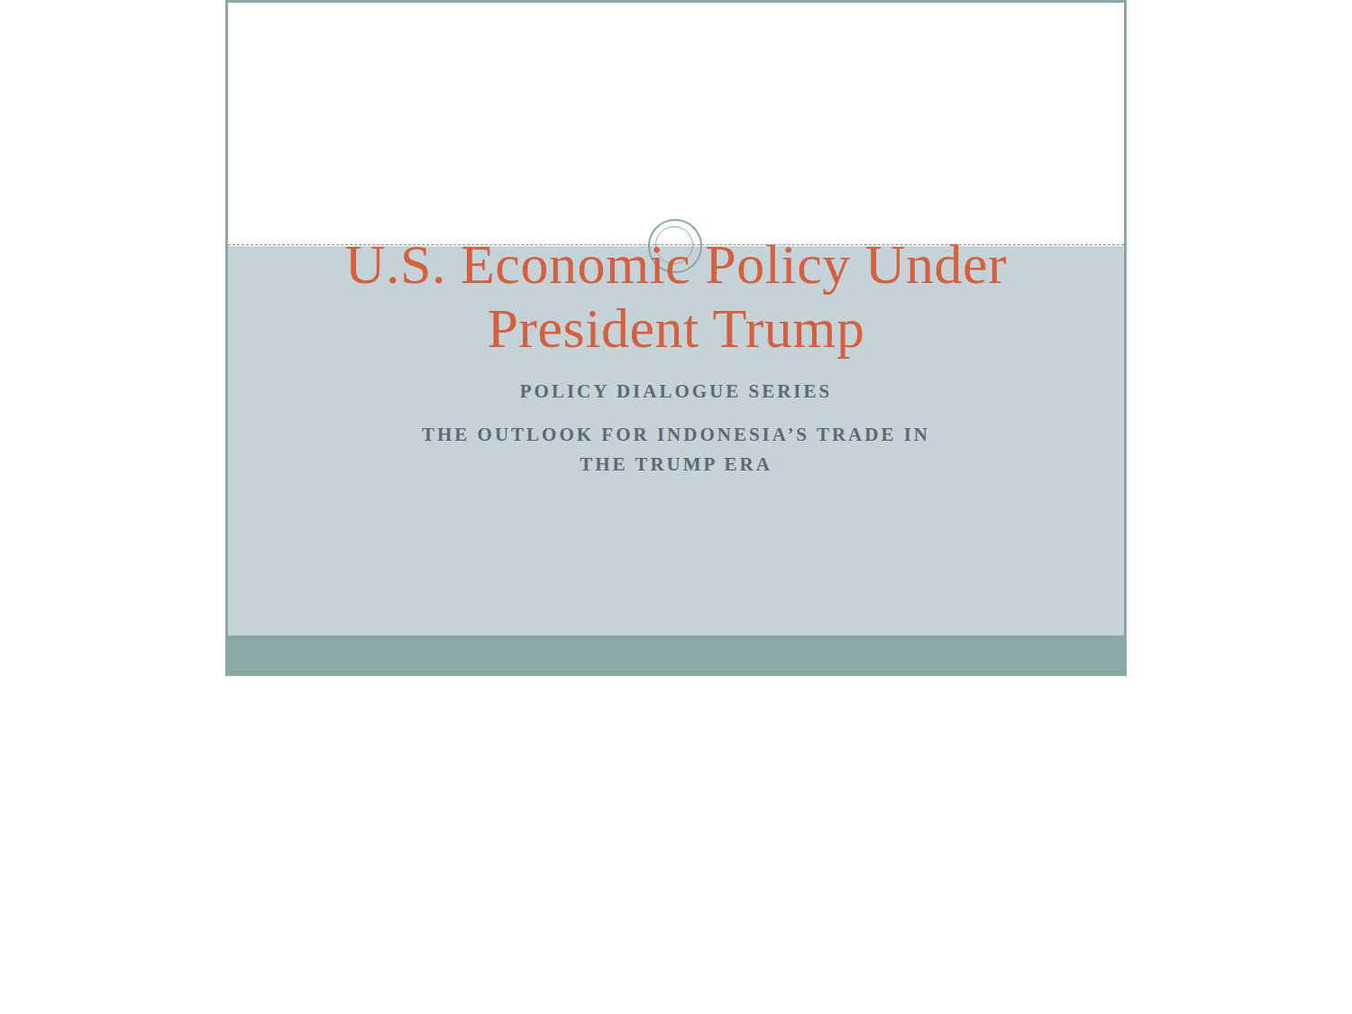U.S. Economic Policy Under
President Trump
POLICY DIALOGUE SERIES THE OUTLOOK FOR INDONESIA’S TRADE IN
THE TRUMP ERA